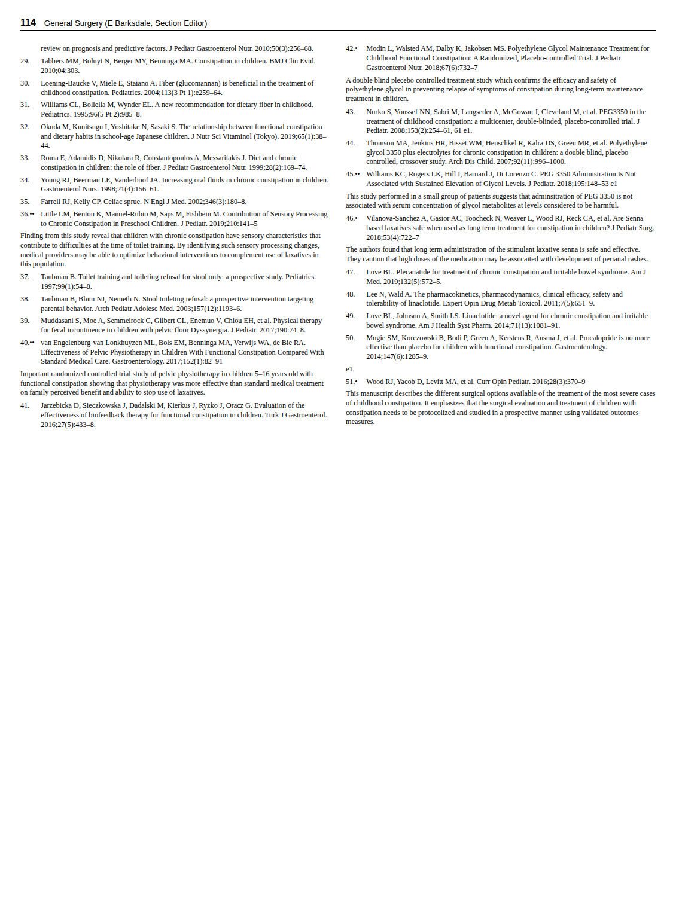114 General Surgery (E Barksdale, Section Editor)
review on prognosis and predictive factors. J Pediatr Gastroenterol Nutr. 2010;50(3):256–68.
29. Tabbers MM, Boluyt N, Berger MY, Benninga MA. Constipation in children. BMJ Clin Evid. 2010;04:303.
30. Loening-Baucke V, Miele E, Staiano A. Fiber (glucomannan) is beneficial in the treatment of childhood constipation. Pediatrics. 2004;113(3 Pt 1):e259–64.
31. Williams CL, Bollella M, Wynder EL. A new recommendation for dietary fiber in childhood. Pediatrics. 1995;96(5 Pt 2):985–8.
32. Okuda M, Kunitsugu I, Yoshitake N, Sasaki S. The relationship between functional constipation and dietary habits in school-age Japanese children. J Nutr Sci Vitaminol (Tokyo). 2019;65(1):38–44.
33. Roma E, Adamidis D, Nikolara R, Constantopoulos A, Messaritakis J. Diet and chronic constipation in children: the role of fiber. J Pediatr Gastroenterol Nutr. 1999;28(2):169–74.
34. Young RJ, Beerman LE, Vanderhoof JA. Increasing oral fluids in chronic constipation in children. Gastroenterol Nurs. 1998;21(4):156–61.
35. Farrell RJ, Kelly CP. Celiac sprue. N Engl J Med. 2002;346(3):180–8.
36.•• Little LM, Benton K, Manuel-Rubio M, Saps M, Fishbein M. Contribution of Sensory Processing to Chronic Constipation in Preschool Children. J Pediatr. 2019;210:141–5
Finding from this study reveal that children with chronic constipation have sensory characteristics that contribute to difficulties at the time of toilet training. By identifying such sensory processing changes, medical providers may be able to optimize behavioral interventions to complement use of laxatives in this population.
37. Taubman B. Toilet training and toileting refusal for stool only: a prospective study. Pediatrics. 1997;99(1):54–8.
38. Taubman B, Blum NJ, Nemeth N. Stool toileting refusal: a prospective intervention targeting parental behavior. Arch Pediatr Adolesc Med. 2003;157(12):1193–6.
39. Muddasani S, Moe A, Semmelrock C, Gilbert CL, Enemuo V, Chiou EH, et al. Physical therapy for fecal incontinence in children with pelvic floor Dyssynergia. J Pediatr. 2017;190:74–8.
40.•• van Engelenburg-van Lonkhuyzen ML, Bols EM, Benninga MA, Verwijs WA, de Bie RA. Effectiveness of Pelvic Physiotherapy in Children With Functional Constipation Compared With Standard Medical Care. Gastroenterology. 2017;152(1):82–91
Important randomized controlled trial study of pelvic physiotherapy in children 5–16 years old with functional constipation showing that physiotherapy was more effective than standard medical treatment on family perceived benefit and ability to stop use of laxatives.
41. Jarzebicka D, Sieczkowska J, Dadalski M, Kierkus J, Ryzko J, Oracz G. Evaluation of the effectiveness of biofeedback therapy for functional constipation in children. Turk J Gastroenterol. 2016;27(5):433–8.
42.• Modin L, Walsted AM, Dalby K, Jakobsen MS. Polyethylene Glycol Maintenance Treatment for Childhood Functional Constipation: A Randomized, Placebo-controlled Trial. J Pediatr Gastroenterol Nutr. 2018;67(6):732–7
A double blind plecebo controlled treatment study which confirms the efficacy and safety of polyethylene glycol in preventing relapse of symptoms of constipation during long-term maintenance treatment in children.
43. Nurko S, Youssef NN, Sabri M, Langseder A, McGowan J, Cleveland M, et al. PEG3350 in the treatment of childhood constipation: a multicenter, double-blinded, placebo-controlled trial. J Pediatr. 2008;153(2):254–61, 61 e1.
44. Thomson MA, Jenkins HR, Bisset WM, Heuschkel R, Kalra DS, Green MR, et al. Polyethylene glycol 3350 plus electrolytes for chronic constipation in children: a double blind, placebo controlled, crossover study. Arch Dis Child. 2007;92(11):996–1000.
45.•• Williams KC, Rogers LK, Hill I, Barnard J, Di Lorenzo C. PEG 3350 Administration Is Not Associated with Sustained Elevation of Glycol Levels. J Pediatr. 2018;195:148–53 e1
This study performed in a small group of patients suggests that adminsitration of PEG 3350 is not associated with serum concentration of glycol metabolites at levels considered to be harmful.
46.• Vilanova-Sanchez A, Gasior AC, Toocheck N, Weaver L, Wood RJ, Reck CA, et al. Are Senna based laxatives safe when used as long term treatment for constipation in children? J Pediatr Surg. 2018;53(4):722–7
The authors found that long term administration of the stimulant laxative senna is safe and effective. They caution that high doses of the medication may be assocaited with development of perianal rashes.
47. Love BL. Plecanatide for treatment of chronic constipation and irritable bowel syndrome. Am J Med. 2019;132(5):572–5.
48. Lee N, Wald A. The pharmacokinetics, pharmacodynamics, clinical efficacy, safety and tolerability of linaclotide. Expert Opin Drug Metab Toxicol. 2011;7(5):651–9.
49. Love BL, Johnson A, Smith LS. Linaclotide: a novel agent for chronic constipation and irritable bowel syndrome. Am J Health Syst Pharm. 2014;71(13):1081–91.
50. Mugie SM, Korczowski B, Bodi P, Green A, Kerstens R, Ausma J, et al. Prucalopride is no more effective than placebo for children with functional constipation. Gastroenterology. 2014;147(6):1285–9.
e1.
51.• Wood RJ, Yacob D, Levitt MA, et al. Curr Opin Pediatr. 2016;28(3):370–9
This manuscript describes the different surgical options available of the treament of the most severe cases of childhood constipation. It emphasizes that the surgical evaluation and treatment of children with constipation needs to be protocolized and studied in a prospective manner using validated outcomes measures.